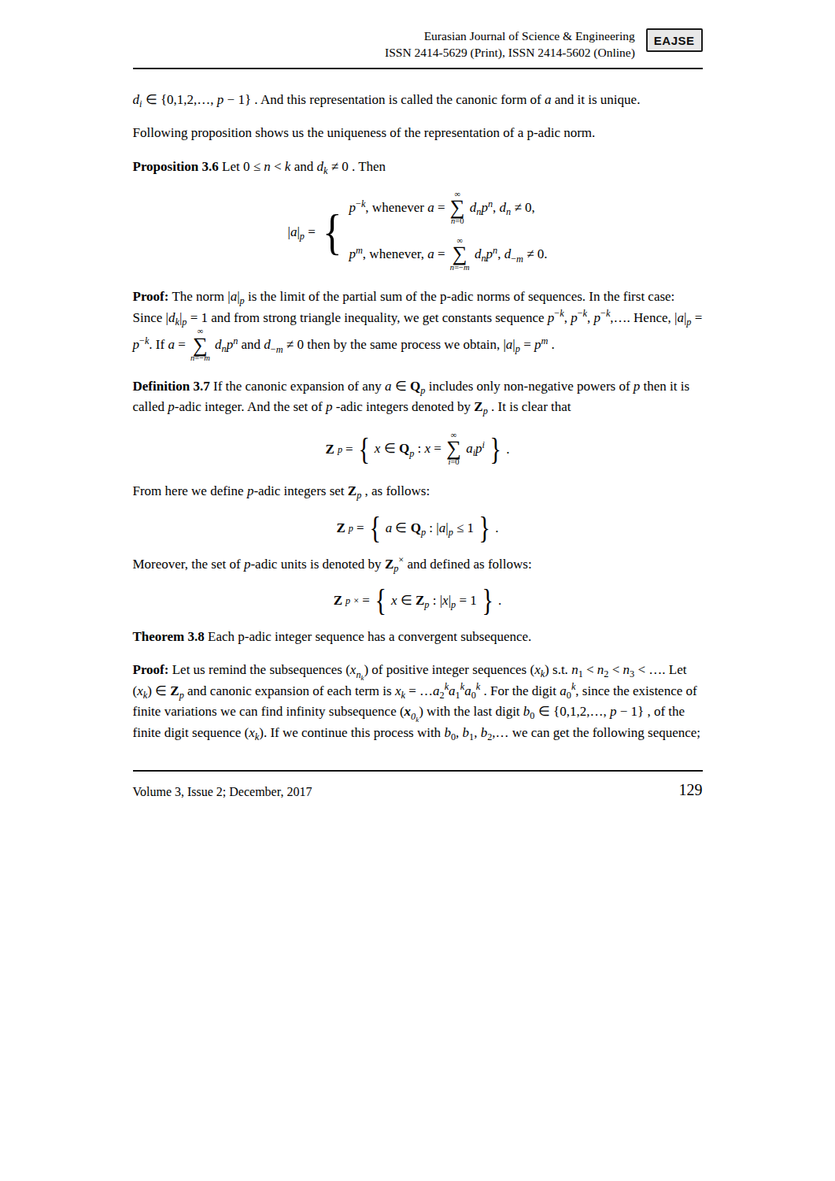Eurasian Journal of Science & Engineering
ISSN 2414-5629 (Print), ISSN 2414-5602 (Online)
EAJSE
di ∈ {0,1,2,…, p − 1} . And this representation is called the canonic form of a and it is unique.
Following proposition shows us the uniqueness of the representation of a p-adic norm.
Proposition 3.6 Let 0 ≤ n < k and dk ≠ 0 . Then
|a|p = { p−k, whenever a = ∞ ∑ n=0 dn pn, dn ≠ 0, pm, whenever, a = ∞ ∑ n=−m dn pn, d−m ≠ 0.
Proof: The norm |a|p is the limit of the partial sum of the p-adic norms of sequences. In the first case: Since |dk|p = 1 and from strong triangle inequality, we get constants sequence p−k, p−k, p−k,…. Hence, |a|p = p−k. If a = ∞ ∑ n=−m dn pn and d−m ≠ 0 then by the same process we obtain, |a|p = pm .
Definition 3.7 If the canonic expansion of any a ∈ Qp includes only non-negative powers of p then it is called p-adic integer. And the set of p -adic integers denoted by Zp . It is clear that
Zp = { x ∈ Qp : x = ∞ ∑ i=0 ai pi } .
From here we define p-adic integers set Zp , as follows:
Zp = { a ∈ Qp : |a|p ≤ 1 } .
Moreover, the set of p-adic units is denoted by Zp× and defined as follows:
Zp× = { x ∈ Zp : |x|p = 1 } .
Theorem 3.8 Each p-adic integer sequence has a convergent subsequence.
Proof: Let us remind the subsequences (xnk) of positive integer sequences (xk) s.t. n1 < n2 < n3 < …. Let (xk) ∈ Zp and canonic expansion of each term is xk = …a2ka1ka0k . For the digit a0k, since the existence of finite variations we can find infinity subsequence (x0k) with the last digit b0 ∈ {0,1,2,…, p − 1} , of the finite digit sequence (xk). If we continue this process with b0, b1, b2,… we can get the following sequence;
Volume 3, Issue 2; December, 2017
129